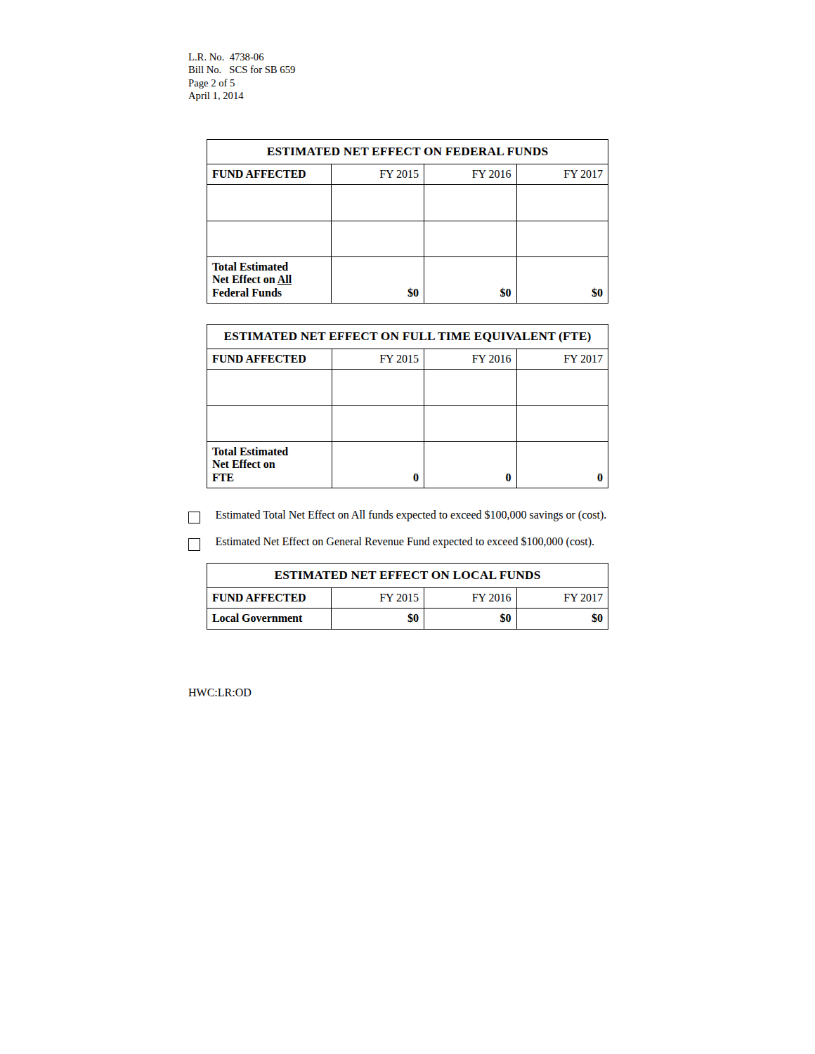L.R. No. 4738-06
Bill No. SCS for SB 659
Page 2 of 5
April 1, 2014
| ESTIMATED NET EFFECT ON FEDERAL FUNDS |
| --- |
| FUND AFFECTED | FY 2015 | FY 2016 | FY 2017 |
| Total Estimated Net Effect on All Federal Funds | $0 | $0 | $0 |
| ESTIMATED NET EFFECT ON FULL TIME EQUIVALENT (FTE) |
| --- |
| FUND AFFECTED | FY 2015 | FY 2016 | FY 2017 |
| Total Estimated Net Effect on FTE | 0 | 0 | 0 |
Estimated Total Net Effect on All funds expected to exceed $100,000 savings or (cost).
Estimated Net Effect on General Revenue Fund expected to exceed $100,000 (cost).
| ESTIMATED NET EFFECT ON LOCAL FUNDS |
| --- |
| FUND AFFECTED | FY 2015 | FY 2016 | FY 2017 |
| Local Government | $0 | $0 | $0 |
HWC:LR:OD